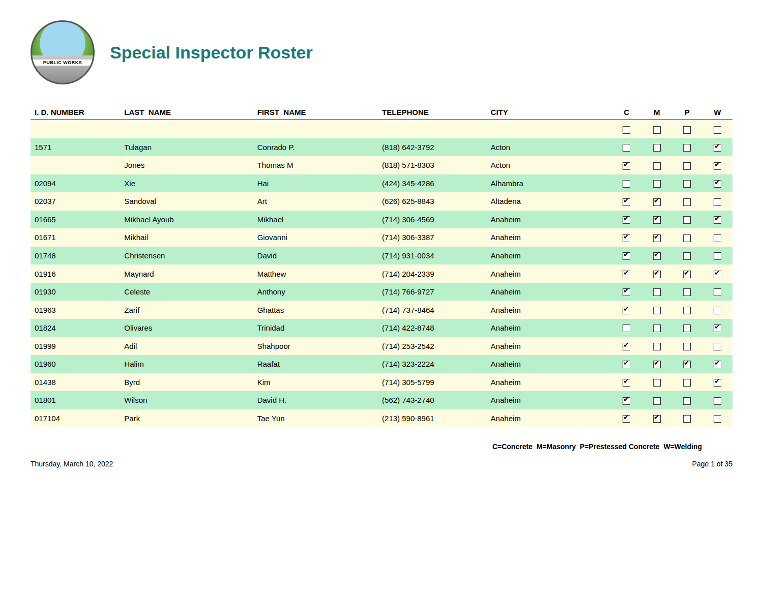Special Inspector Roster
| I. D. NUMBER | LAST NAME | FIRST NAME | TELEPHONE | CITY | C | M | P | W |
| --- | --- | --- | --- | --- | --- | --- | --- | --- |
| 1571 | Tulagan | Conrado P. | (818) 642-3792 | Acton | | | | |
| | Jones | Thomas M | (818) 571-8303 | Acton | | | | |
| 02094 | Xie | Hai | (424) 345-4286 | Alhambra | | | | |
| 02037 | Sandoval | Art | (626) 625-8843 | Altadena | | | | |
| 01665 | Mikhael Ayoub | Mikhael | (714) 306-4569 | Anaheim | | | | |
| 01671 | Mikhail | Giovanni | (714) 306-3387 | Anaheim | | | | |
| 01748 | Christensen | David | (714) 931-0034 | Anaheim | | | | |
| 01916 | Maynard | Matthew | (714) 204-2339 | Anaheim | | | | |
| 01930 | Celeste | Anthony | (714) 766-9727 | Anaheim | | | | |
| 01963 | Zarif | Ghattas | (714) 737-8464 | Anaheim | | | | |
| 01824 | Olivares | Trinidad | (714) 422-8748 | Anaheim | | | | |
| 01999 | Adil | Shahpoor | (714) 253-2542 | Anaheim | | | | |
| 01960 | Halim | Raafat | (714) 323-2224 | Anaheim | | | | |
| 01438 | Byrd | Kim | (714) 305-5799 | Anaheim | | | | |
| 01801 | Wilson | David H. | (562) 743-2740 | Anaheim | | | | |
| 017104 | Park | Tae Yun | (213) 590-8961 | Anaheim | | | | |
C=Concrete M=Masonry P=Prestessed Concrete W=Welding
Thursday, March 10, 2022 Page 1 of 35